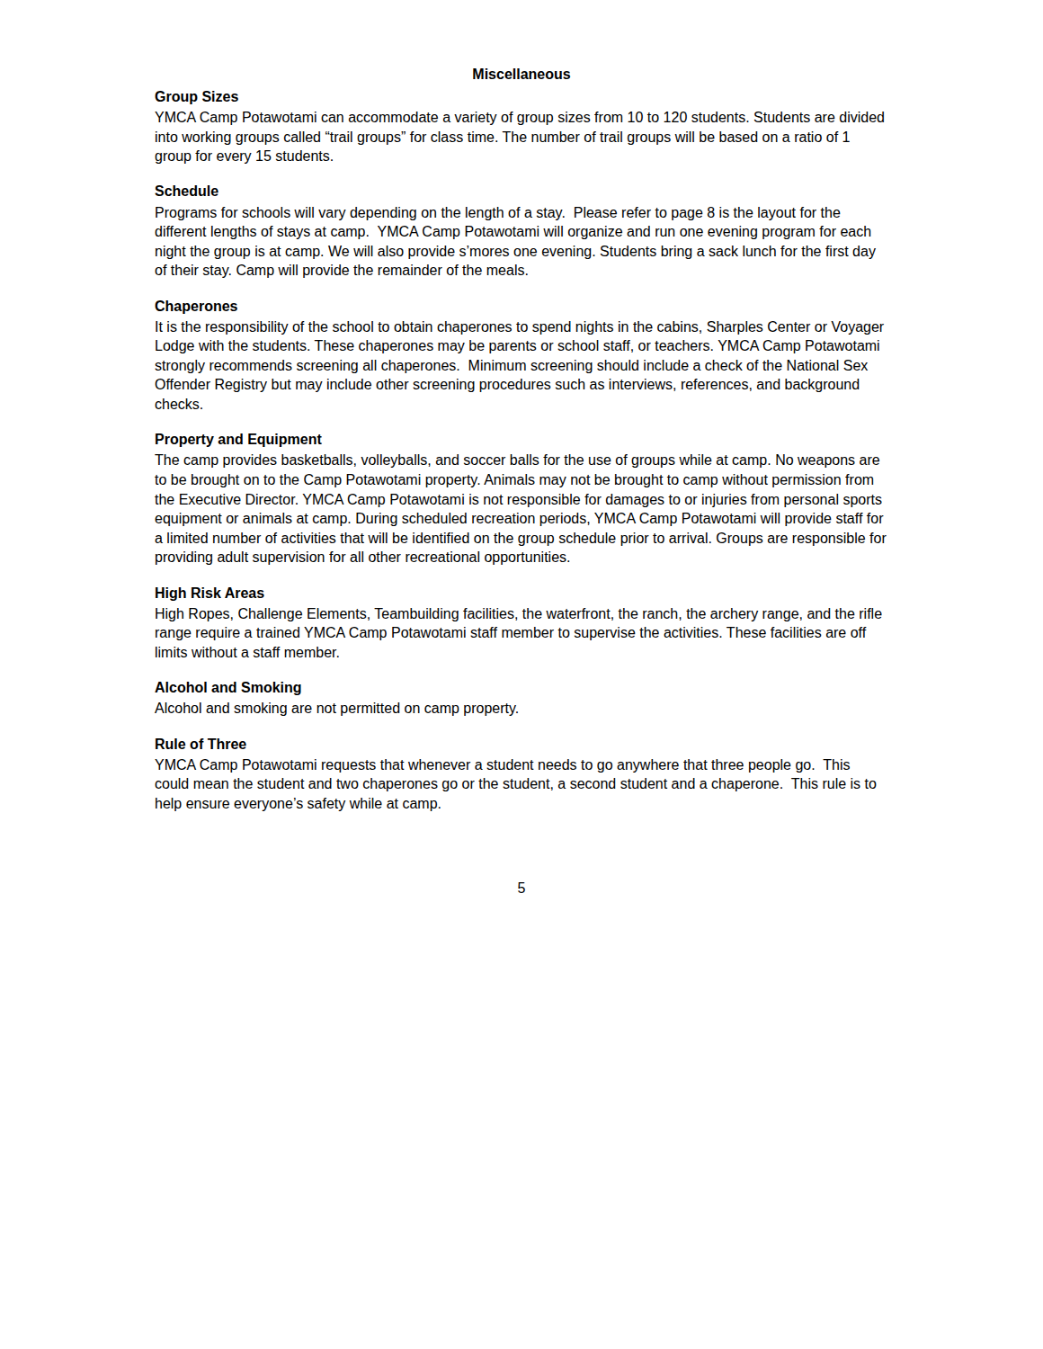Miscellaneous
Group Sizes
YMCA Camp Potawotami can accommodate a variety of group sizes from 10 to 120 students. Students are divided into working groups called “trail groups” for class time. The number of trail groups will be based on a ratio of 1 group for every 15 students.
Schedule
Programs for schools will vary depending on the length of a stay. Please refer to page 8 is the layout for the different lengths of stays at camp. YMCA Camp Potawotami will organize and run one evening program for each night the group is at camp. We will also provide s’mores one evening. Students bring a sack lunch for the first day of their stay. Camp will provide the remainder of the meals.
Chaperones
It is the responsibility of the school to obtain chaperones to spend nights in the cabins, Sharples Center or Voyager Lodge with the students. These chaperones may be parents or school staff, or teachers. YMCA Camp Potawotami strongly recommends screening all chaperones. Minimum screening should include a check of the National Sex Offender Registry but may include other screening procedures such as interviews, references, and background checks.
Property and Equipment
The camp provides basketballs, volleyballs, and soccer balls for the use of groups while at camp. No weapons are to be brought on to the Camp Potawotami property. Animals may not be brought to camp without permission from the Executive Director. YMCA Camp Potawotami is not responsible for damages to or injuries from personal sports equipment or animals at camp. During scheduled recreation periods, YMCA Camp Potawotami will provide staff for a limited number of activities that will be identified on the group schedule prior to arrival. Groups are responsible for providing adult supervision for all other recreational opportunities.
High Risk Areas
High Ropes, Challenge Elements, Teambuilding facilities, the waterfront, the ranch, the archery range, and the rifle range require a trained YMCA Camp Potawotami staff member to supervise the activities. These facilities are off limits without a staff member.
Alcohol and Smoking
Alcohol and smoking are not permitted on camp property.
Rule of Three
YMCA Camp Potawotami requests that whenever a student needs to go anywhere that three people go. This could mean the student and two chaperones go or the student, a second student and a chaperone. This rule is to help ensure everyone’s safety while at camp.
5